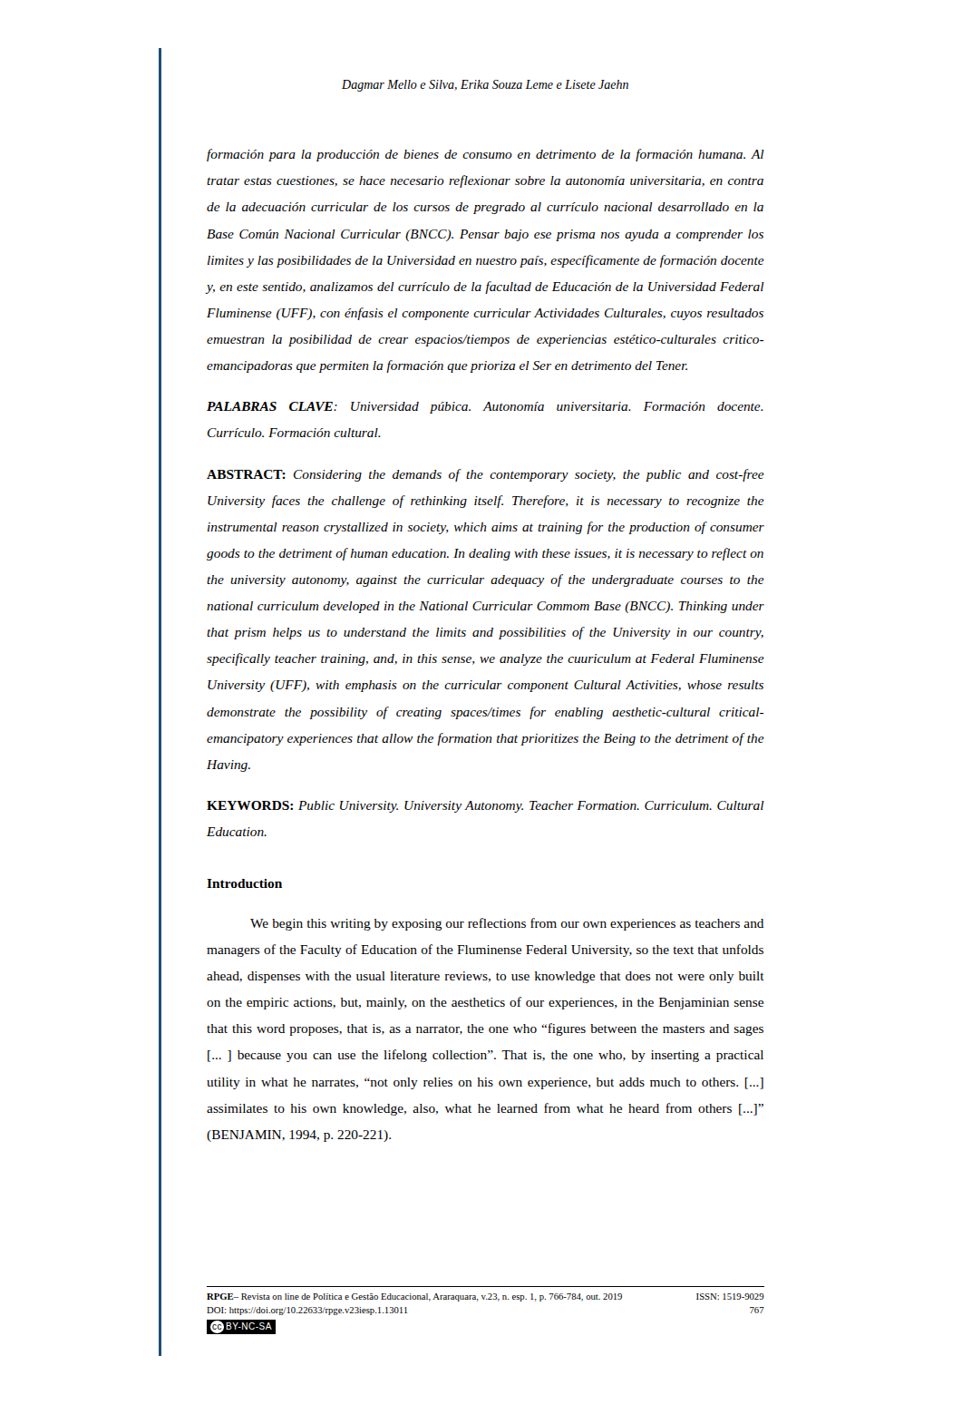Dagmar Mello e Silva, Erika Souza Leme e Lisete Jaehn
formación para la producción de bienes de consumo en detrimento de la formación humana. Al tratar estas cuestiones, se hace necesario reflexionar sobre la autonomía universitaria, en contra de la adecuación curricular de los cursos de pregrado al currículo nacional desarrollado en la Base Común Nacional Curricular (BNCC). Pensar bajo ese prisma nos ayuda a comprender los limites y las posibilidades de la Universidad en nuestro país, específicamente de formación docente y, en este sentido, analizamos del currículo de la facultad de Educación de la Universidad Federal Fluminense (UFF), con énfasis el componente curricular Actividades Culturales, cuyos resultados emuestran la posibilidad de crear espacios/tiempos de experiencias estético-culturales critico-emancipadoras que permiten la formación que prioriza el Ser en detrimento del Tener.
PALABRAS CLAVE: Universidad púbica. Autonomía universitaria. Formación docente. Currículo. Formación cultural.
ABSTRACT: Considering the demands of the contemporary society, the public and cost-free University faces the challenge of rethinking itself. Therefore, it is necessary to recognize the instrumental reason crystallized in society, which aims at training for the production of consumer goods to the detriment of human education. In dealing with these issues, it is necessary to reflect on the university autonomy, against the curricular adequacy of the undergraduate courses to the national curriculum developed in the National Curricular Commom Base (BNCC). Thinking under that prism helps us to understand the limits and possibilities of the University in our country, specifically teacher training, and, in this sense, we analyze the cuuriculum at Federal Fluminense University (UFF), with emphasis on the curricular component Cultural Activities, whose results demonstrate the possibility of creating spaces/times for enabling aesthetic-cultural critical-emancipatory experiences that allow the formation that prioritizes the Being to the detriment of the Having.
KEYWORDS: Public University. University Autonomy. Teacher Formation. Curriculum. Cultural Education.
Introduction
We begin this writing by exposing our reflections from our own experiences as teachers and managers of the Faculty of Education of the Fluminense Federal University, so the text that unfolds ahead, dispenses with the usual literature reviews, to use knowledge that does not were only built on the empiric actions, but, mainly, on the aesthetics of our experiences, in the Benjaminian sense that this word proposes, that is, as a narrator, the one who “figures between the masters and sages [... ] because you can use the lifelong collection”. That is, the one who, by inserting a practical utility in what he narrates, “not only relies on his own experience, but adds much to others. [...] assimilates to his own knowledge, also, what he learned from what he heard from others [...]” (BENJAMIN, 1994, p. 220-221).
RPGE– Revista on line de Política e Gestão Educacional, Araraquara, v.23, n. esp. 1, p. 766-784, out. 2019
ISSN: 1519-9029
DOI: https://doi.org/10.22633/rpge.v23iesp.1.13011
767
cc BY-NC-SA